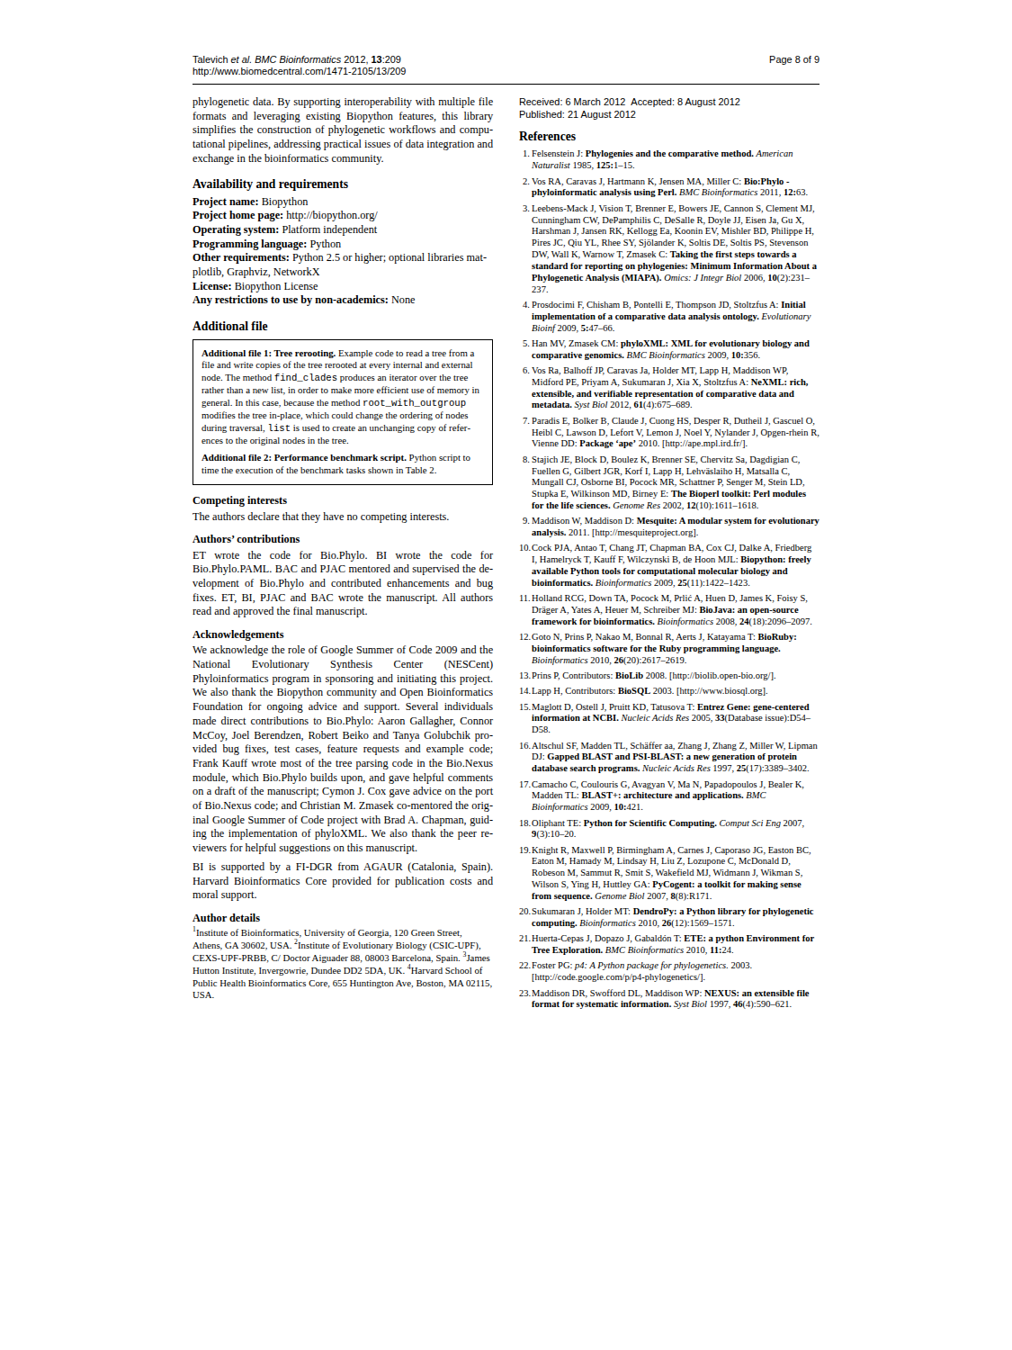Talevich et al. BMC Bioinformatics 2012, 13:209
http://www.biomedcentral.com/1471-2105/13/209
Page 8 of 9
phylogenetic data. By supporting interoperability with multiple file formats and leveraging existing Biopython features, this library simplifies the construction of phylogenetic workflows and computational pipelines, addressing practical issues of data integration and exchange in the bioinformatics community.
Availability and requirements
Project name: Biopython
Project home page: http://biopython.org/
Operating system: Platform independent
Programming language: Python
Other requirements: Python 2.5 or higher; optional libraries matplotlib, Graphviz, NetworkX
License: Biopython License
Any restrictions to use by non-academics: None
Additional file
Additional file 1: Tree rerooting. Example code to read a tree from a file and write copies of the tree rerooted at every internal and external node. The method find_clades produces an iterator over the tree rather than a new list, in order to make more efficient use of memory in general. In this case, because the method root_with_outgroup modifies the tree in-place, which could change the ordering of nodes during traversal, list is used to create an unchanging copy of references to the original nodes in the tree.
Additional file 2: Performance benchmark script. Python script to time the execution of the benchmark tasks shown in Table 2.
Competing interests
The authors declare that they have no competing interests.
Authors’ contributions
ET wrote the code for Bio.Phylo. BI wrote the code for Bio.Phylo.PAML. BAC and PJAC mentored and supervised the development of Bio.Phylo and contributed enhancements and bug fixes. ET, BI, PJAC and BAC wrote the manuscript. All authors read and approved the final manuscript.
Acknowledgements
We acknowledge the role of Google Summer of Code 2009 and the National Evolutionary Synthesis Center (NESCent) Phyloinformatics program in sponsoring and initiating this project. We also thank the Biopython community and Open Bioinformatics Foundation for ongoing advice and support. Several individuals made direct contributions to Bio.Phylo: Aaron Gallagher, Connor McCoy, Joel Berendzen, Robert Beiko and Tanya Golubchik provided bug fixes, test cases, feature requests and example code; Frank Kauff wrote most of the tree parsing code in the Bio.Nexus module, which Bio.Phylo builds upon, and gave helpful comments on a draft of the manuscript; Cymon J. Cox gave advice on the port of Bio.Nexus code; and Christian M. Zmasek co-mentored the original Google Summer of Code project with Brad A. Chapman, guiding the implementation of phyloXML. We also thank the peer reviewers for helpful suggestions on this manuscript.
BI is supported by a FI-DGR from AGAUR (Catalonia, Spain). Harvard Bioinformatics Core provided for publication costs and moral support.
Author details
1Institute of Bioinformatics, University of Georgia, 120 Green Street, Athens, GA 30602, USA. 2Institute of Evolutionary Biology (CSIC-UPF), CEXS-UPF-PRBB, C/ Doctor Aiguader 88, 08003 Barcelona, Spain. 3James Hutton Institute, Invergowrie, Dundee DD2 5DA, UK. 4Harvard School of Public Health Bioinformatics Core, 655 Huntington Ave, Boston, MA 02115, USA.
Received: 6 March 2012 Accepted: 8 August 2012
Published: 21 August 2012
References
1. Felsenstein J: Phylogenies and the comparative method. American Naturalist 1985, 125: 1–15.
2. Vos RA, Caravas J, Hartmann K, Jensen MA, Miller C: Bio:Phylo - phyloinformatic analysis using Perl. BMC Bioinformatics 2011, 12: 63.
3. Leebens-Mack J, Vision T, Brenner E, Bowers JE, Cannon S, Clement MJ, Cunningham CW, DePamphilis C, DeSalle R, Doyle JJ, Eisen Ja, Gu X, Harshman J, Jansen RK, Kellogg Ea, Koonin EV, Mishler BD, Philippe H, Pires JC, Qiu YL, Rhee SY, Sjölander K, Soltis DE, Soltis PS, Stevenson DW, Wall K, Warnow T, Zmasek C: Taking the first steps towards a standard for reporting on phylogenies: Minimum Information About a Phylogenetic Analysis (MIAPA). Omics: J Integr Biol 2006, 10(2):231–237.
4. Prosdocimi F, Chisham B, Pontelli E, Thompson JD, Stoltzfus A: Initial implementation of a comparative data analysis ontology. Evolutionary Bioinf 2009, 5: 47–66.
5. Han MV, Zmasek CM: phyloXML: XML for evolutionary biology and comparative genomics. BMC Bioinformatics 2009, 10: 356.
6. Vos Ra, Balhoff JP, Caravas Ja, Holder MT, Lapp H, Maddison WP, Midford PE, Priyam A, Sukumaran J, Xia X, Stoltzfus A: NeXML: rich, extensible, and verifiable representation of comparative data and metadata. Syst Biol 2012, 61(4):675–689.
7. Paradis E, Bolker B, Claude J, Cuong HS, Desper R, Dutheil J, Gascuel O, Heibl C, Lawson D, Lefort V, Lemon J, Noel Y, Nylander J, Opgen-rhein R, Vienne DD: Package ‘ape’ 2010. [http://ape.mpl.ird.fr/].
8. Stajich JE, Block D, Boulez K, Brenner SE, Chervitz Sa, Dagdigian C, Fuellen G, Gilbert JGR, Korf I, Lapp H, Lehväslaiho H, Matsalla C, Mungall CJ, Osborne BI, Pocock MR, Schattner P, Senger M, Stein LD, Stupka E, Wilkinson MD, Birney E: The Bioperl toolkit: Perl modules for the life sciences. Genome Res 2002, 12(10):1611–1618.
9. Maddison W, Maddison D: Mesquite: A modular system for evolutionary analysis. 2011. [http://mesquiteproject.org].
10. Cock PJA, Antao T, Chang JT, Chapman BA, Cox CJ, Dalke A, Friedberg I, Hamelryck T, Kauff F, Wilczynski B, de Hoon MJL: Biopython: freely available Python tools for computational molecular biology and bioinformatics. Bioinformatics 2009, 25(11):1422–1423.
11. Holland RCG, Down TA, Pocock M, Prlić A, Huen D, James K, Foisy S, Dräger A, Yates A, Heuer M, Schreiber MJ: BioJava: an open-source framework for bioinformatics. Bioinformatics 2008, 24(18):2096–2097.
12. Goto N, Prins P, Nakao M, Bonnal R, Aerts J, Katayama T: BioRuby: bioinformatics software for the Ruby programming language. Bioinformatics 2010, 26(20):2617–2619.
13. Prins P, Contributors: BioLib 2008. [http://biolib.open-bio.org/].
14. Lapp H, Contributors: BioSQL 2003. [http://www.biosql.org].
15. Maglott D, Ostell J, Pruitt KD, Tatusova T: Entrez Gene: gene-centered information at NCBI. Nucleic Acids Res 2005, 33(Database issue):D54–D58.
16. Altschul SF, Madden TL, Schäffer aa, Zhang J, Zhang Z, Miller W, Lipman DJ: Gapped BLAST and PSI-BLAST: a new generation of protein database search programs. Nucleic Acids Res 1997, 25(17):3389–3402.
17. Camacho C, Coulouris G, Avagyan V, Ma N, Papadopoulos J, Bealer K, Madden TL: BLAST+: architecture and applications. BMC Bioinformatics 2009, 10: 421.
18. Oliphant TE: Python for Scientific Computing. Comput Sci Eng 2007, 9(3):10–20.
19. Knight R, Maxwell P, Birmingham A, Carnes J, Caporaso JG, Easton BC, Eaton M, Hamady M, Lindsay H, Liu Z, Lozupone C, McDonald D, Robeson M, Sammut R, Smit S, Wakefield MJ, Widmann J, Wikman S, Wilson S, Ying H, Huttley GA: PyCogent: a toolkit for making sense from sequence. Genome Biol 2007, 8(8):R171.
20. Sukumaran J, Holder MT: DendroPy: a Python library for phylogenetic computing. Bioinformatics 2010, 26(12):1569–1571.
21. Huerta-Cepas J, Dopazo J, Gabaldón T: ETE: a python Environment for Tree Exploration. BMC Bioinformatics 2010, 11: 24.
22. Foster PG: p4: A Python package for phylogenetics. 2003. [http://code.google.com/p/p4-phylogenetics/].
23. Maddison DR, Swofford DL, Maddison WP: NEXUS: an extensible file format for systematic information. Syst Biol 1997, 46(4):590–621.